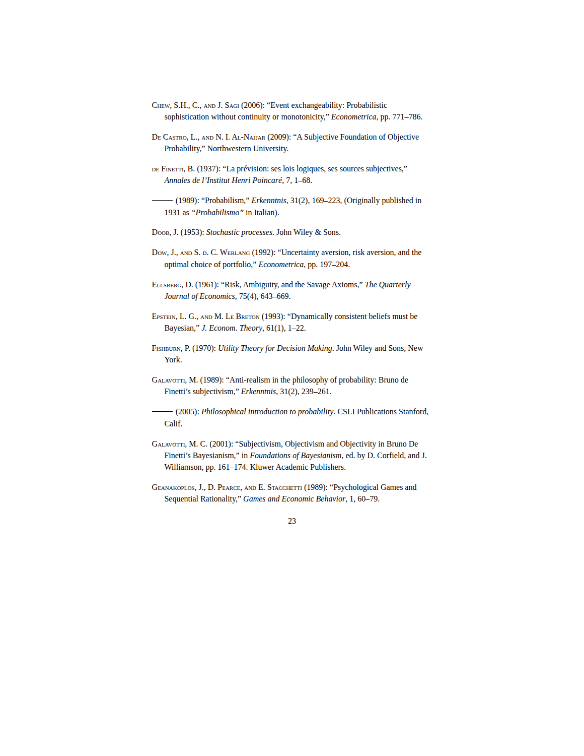Chew, S.H., C., and J. Sagi (2006): “Event exchangeability: Probabilistic sophistication without continuity or monotonicity,” Econometrica, pp. 771–786.
De Castro, L., and N. I. Al-Najjar (2009): “A Subjective Foundation of Objective Probability,” Northwestern University.
de Finetti, B. (1937): “La prévision: ses lois logiques, ses sources subjectives,” Annales de l’Institut Henri Poincaré, 7, 1–68.
(1989): “Probabilism,” Erkenntnis, 31(2), 169–223, (Originally published in 1931 as “Probabilismo” in Italian).
Doob, J. (1953): Stochastic processes. John Wiley & Sons.
Dow, J., and S. d. C. Werlang (1992): “Uncertainty aversion, risk aversion, and the optimal choice of portfolio,” Econometrica, pp. 197–204.
Ellsberg, D. (1961): “Risk, Ambiguity, and the Savage Axioms,” The Quarterly Journal of Economics, 75(4), 643–669.
Epstein, L. G., and M. Le Breton (1993): “Dynamically consistent beliefs must be Bayesian,” J. Econom. Theory, 61(1), 1–22.
Fishburn, P. (1970): Utility Theory for Decision Making. John Wiley and Sons, New York.
Galavotti, M. (1989): “Anti-realism in the philosophy of probability: Bruno de Finetti’s subjectivism,” Erkenntnis, 31(2), 239–261.
(2005): Philosophical introduction to probability. CSLI Publications Stanford, Calif.
Galavotti, M. C. (2001): “Subjectivism, Objectivism and Objectivity in Bruno De Finetti’s Bayesianism,” in Foundations of Bayesianism, ed. by D. Corfield, and J. Williamson, pp. 161–174. Kluwer Academic Publishers.
Geanakoplos, J., D. Pearce, and E. Stacchetti (1989): “Psychological Games and Sequential Rationality,” Games and Economic Behavior, 1, 60–79.
23